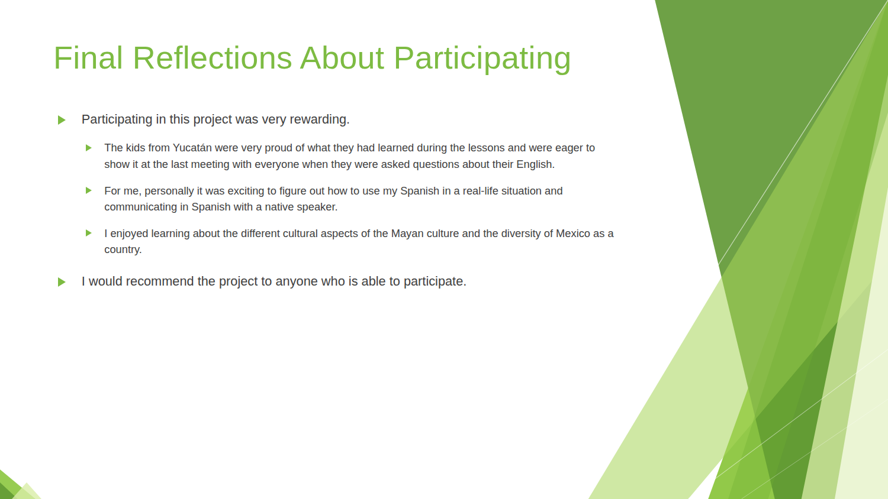Final Reflections About Participating
Participating in this project was very rewarding.
The kids from Yucatán were very proud of what they had learned during the lessons and were eager to show it at the last meeting with everyone when they were asked questions about their English.
For me, personally it was exciting to figure out how to use my Spanish in a real-life situation and communicating in Spanish with a native speaker.
I enjoyed learning about the different cultural aspects of the Mayan culture and the diversity of Mexico as a country.
I would recommend the project to anyone who is able to participate.